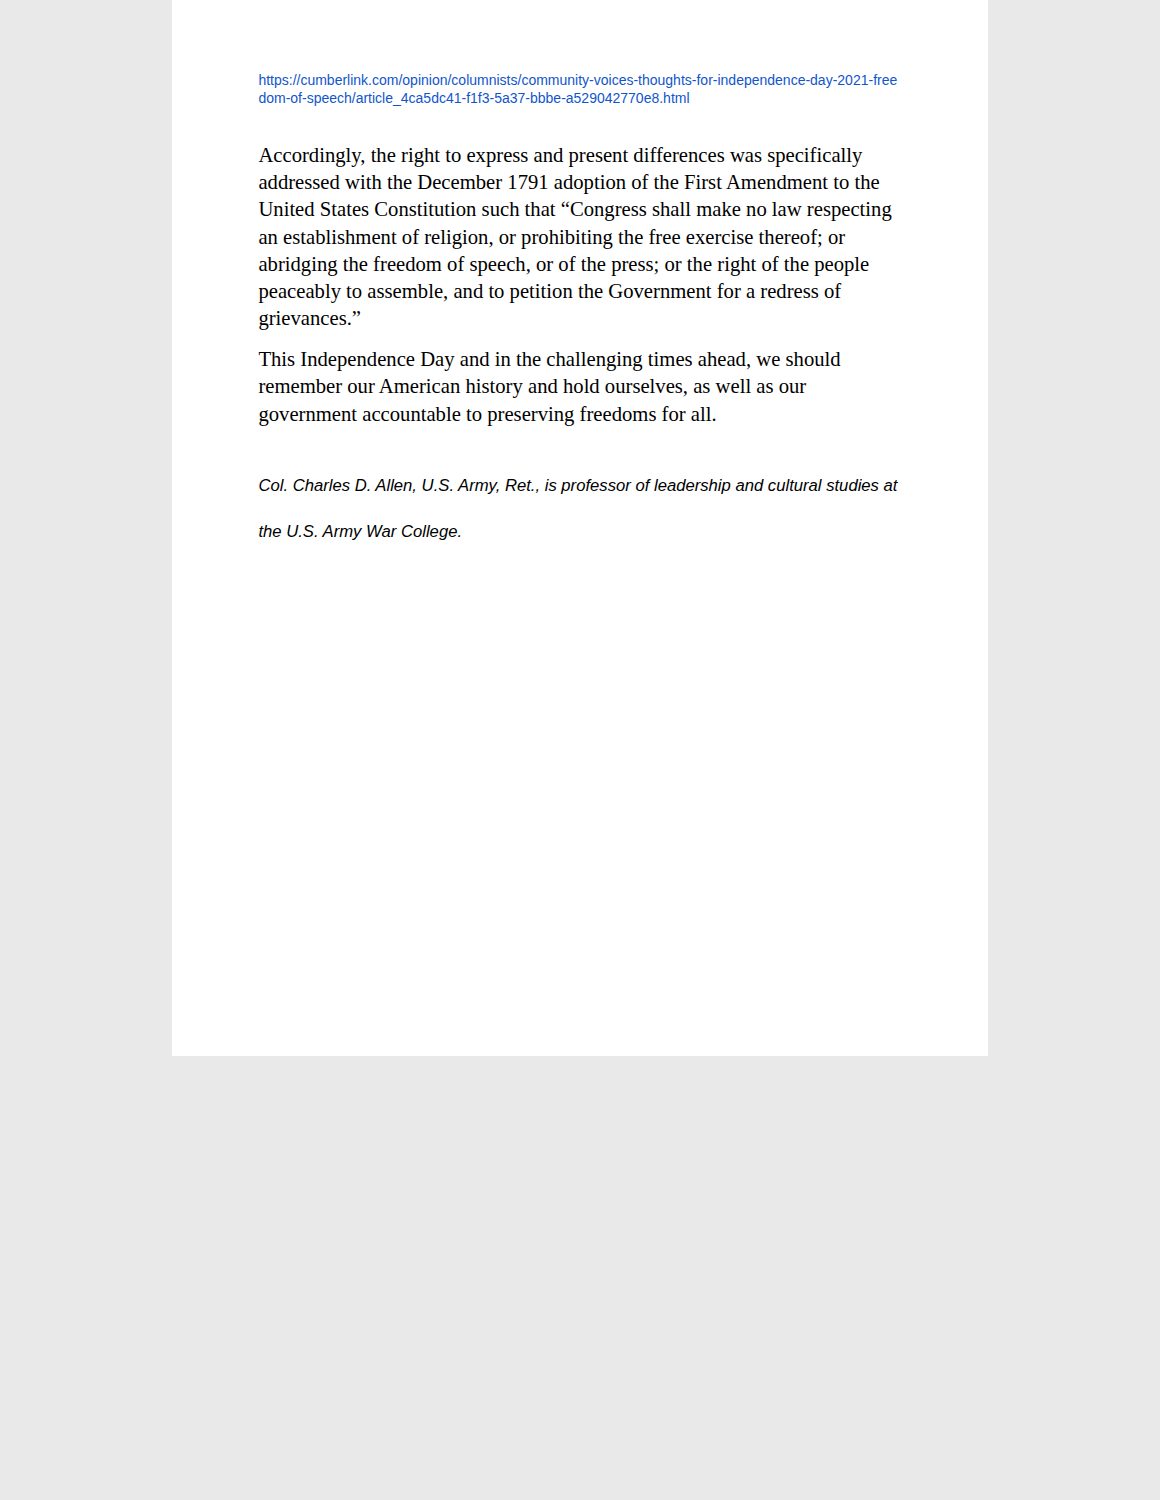https://cumberlink.com/opinion/columnists/community-voices-thoughts-for-independence-day-2021-freedom-of-speech/article_4ca5dc41-f1f3-5a37-bbbe-a529042770e8.html
Accordingly, the right to express and present differences was specifically addressed with the December 1791 adoption of the First Amendment to the United States Constitution such that “Congress shall make no law respecting an establishment of religion, or prohibiting the free exercise thereof; or abridging the freedom of speech, or of the press; or the right of the people peaceably to assemble, and to petition the Government for a redress of grievances.”
This Independence Day and in the challenging times ahead, we should remember our American history and hold ourselves, as well as our government accountable to preserving freedoms for all.
Col. Charles D. Allen, U.S. Army, Ret., is professor of leadership and cultural studies at the U.S. Army War College.